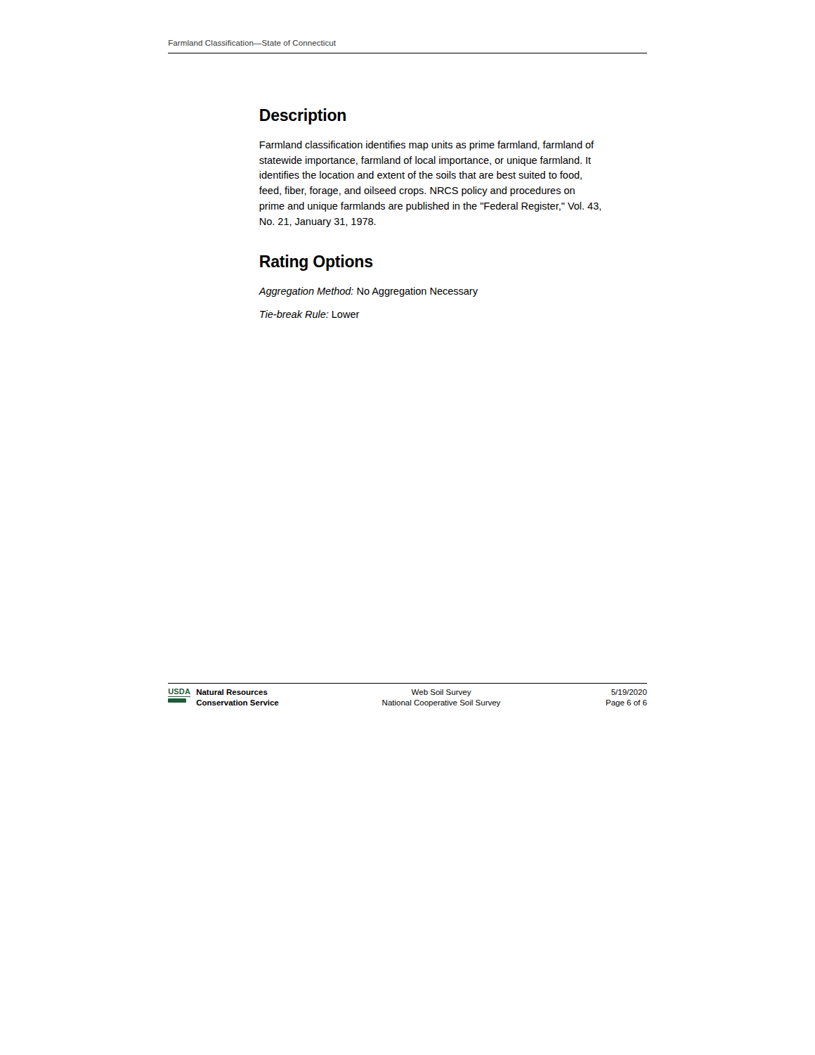Farmland Classification—State of Connecticut
Description
Farmland classification identifies map units as prime farmland, farmland of statewide importance, farmland of local importance, or unique farmland. It identifies the location and extent of the soils that are best suited to food, feed, fiber, forage, and oilseed crops. NRCS policy and procedures on prime and unique farmlands are published in the "Federal Register," Vol. 43, No. 21, January 31, 1978.
Rating Options
Aggregation Method: No Aggregation Necessary
Tie-break Rule: Lower
USDA Natural Resources
Conservation Service
Web Soil Survey
National Cooperative Soil Survey
5/19/2020
Page 6 of 6